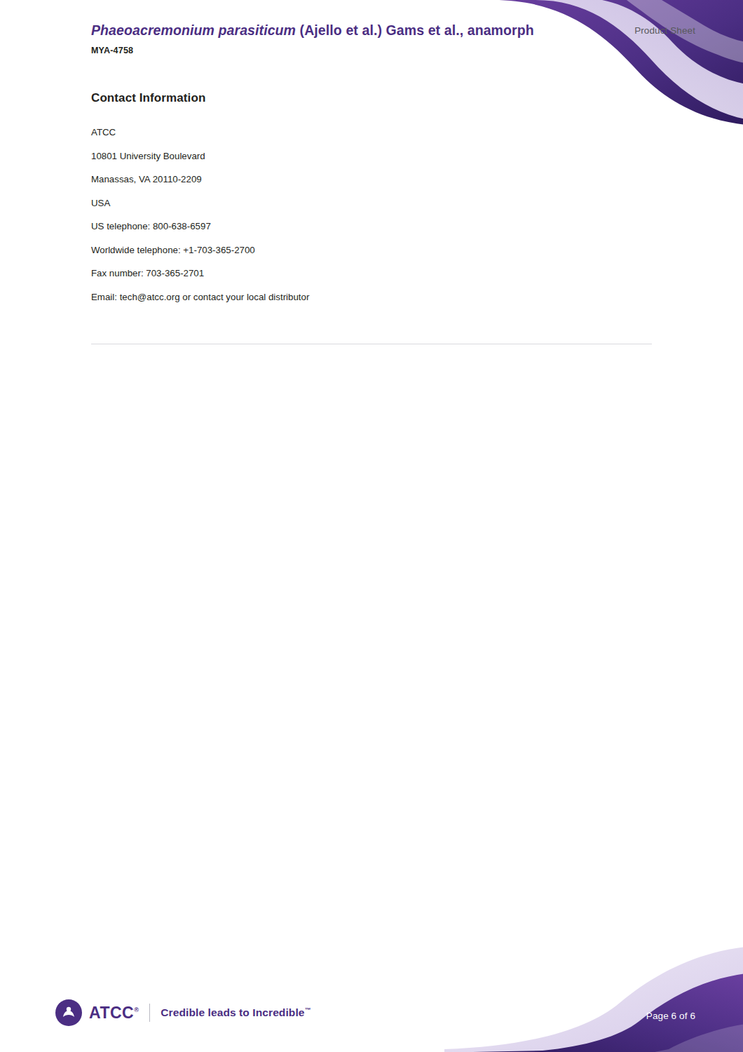Product Sheet
Phaeoacremonium parasiticum (Ajello et al.) Gams et al., anamorph
MYA-4758
Contact Information
ATCC
10801 University Boulevard
Manassas, VA 20110-2209
USA
US telephone: 800-638-6597
Worldwide telephone: +1-703-365-2700
Fax number: 703-365-2701
Email: tech@atcc.org or contact your local distributor
ATCC®
Credible leads to Incredible™
www.atcc.org
Page 6 of 6